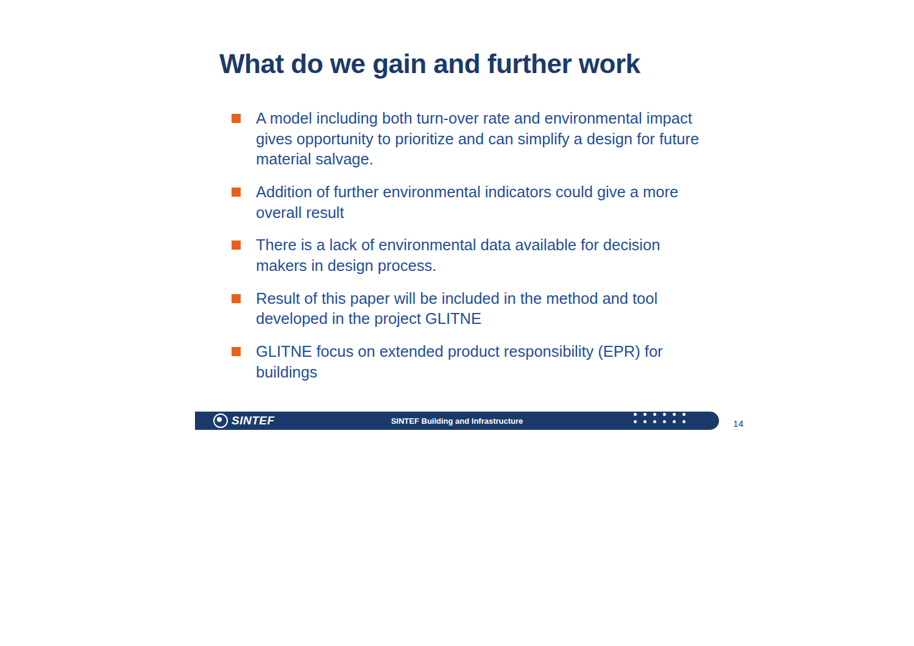What do we gain and further work
A model including both turn-over rate and environmental impact gives opportunity to prioritize and can simplify a design for future material salvage.
Addition of further environmental indicators could give a more overall result
There is a lack of environmental data available for decision makers in design process.
Result of this paper will be included in the method and tool developed in the project GLITNE
GLITNE focus on extended product responsibility (EPR) for buildings
SINTEF
SINTEF Building and Infrastructure
14